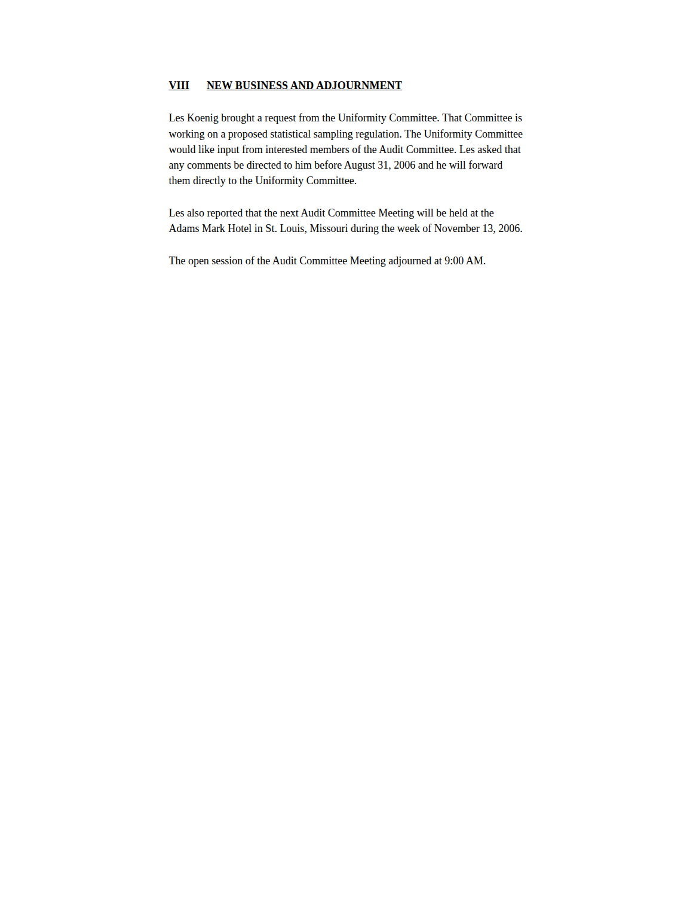VIIINEW BUSINESS AND ADJOURNMENT
Les Koenig brought a request from the Uniformity Committee. That Committee is working on a proposed statistical sampling regulation. The Uniformity Committee would like input from interested members of the Audit Committee. Les asked that any comments be directed to him before August 31, 2006 and he will forward them directly to the Uniformity Committee.
Les also reported that the next Audit Committee Meeting will be held at the Adams Mark Hotel in St. Louis, Missouri during the week of November 13, 2006.
The open session of the Audit Committee Meeting adjourned at 9:00 AM.